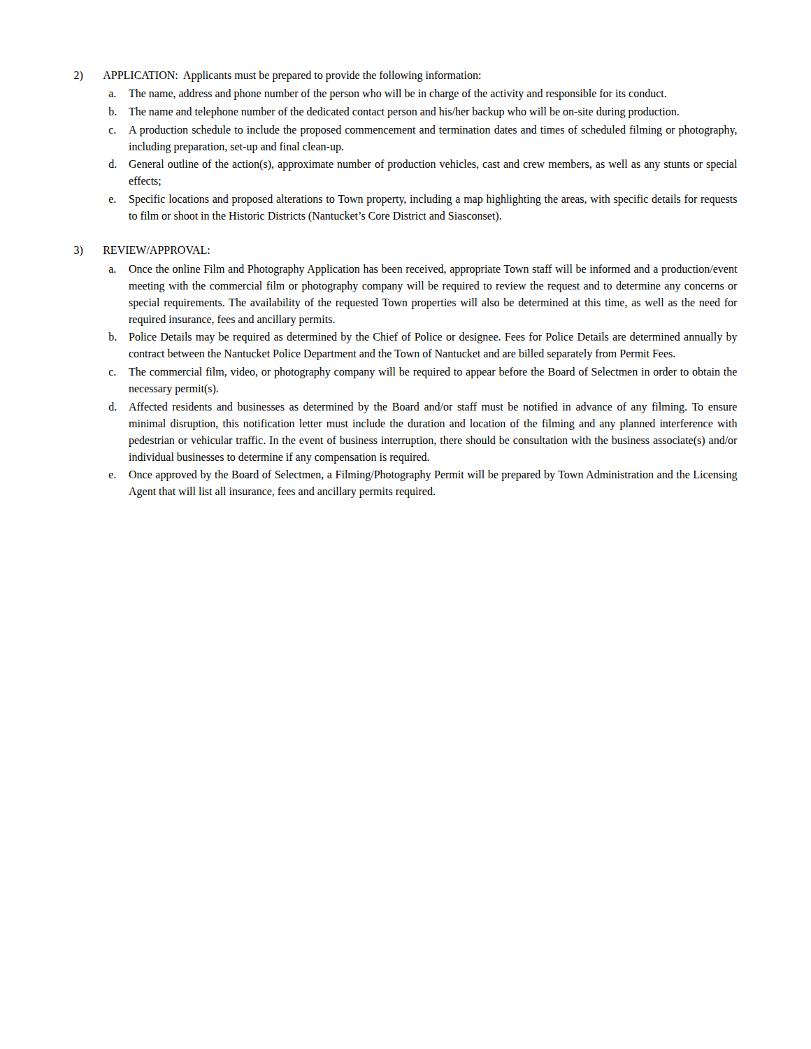2) APPLICATION: Applicants must be prepared to provide the following information:
a. The name, address and phone number of the person who will be in charge of the activity and responsible for its conduct.
b. The name and telephone number of the dedicated contact person and his/her backup who will be on-site during production.
c. A production schedule to include the proposed commencement and termination dates and times of scheduled filming or photography, including preparation, set-up and final clean-up.
d. General outline of the action(s), approximate number of production vehicles, cast and crew members, as well as any stunts or special effects;
e. Specific locations and proposed alterations to Town property, including a map highlighting the areas, with specific details for requests to film or shoot in the Historic Districts (Nantucket’s Core District and Siasconset).
3) REVIEW/APPROVAL:
a. Once the online Film and Photography Application has been received, appropriate Town staff will be informed and a production/event meeting with the commercial film or photography company will be required to review the request and to determine any concerns or special requirements. The availability of the requested Town properties will also be determined at this time, as well as the need for required insurance, fees and ancillary permits.
b. Police Details may be required as determined by the Chief of Police or designee. Fees for Police Details are determined annually by contract between the Nantucket Police Department and the Town of Nantucket and are billed separately from Permit Fees.
c. The commercial film, video, or photography company will be required to appear before the Board of Selectmen in order to obtain the necessary permit(s).
d. Affected residents and businesses as determined by the Board and/or staff must be notified in advance of any filming. To ensure minimal disruption, this notification letter must include the duration and location of the filming and any planned interference with pedestrian or vehicular traffic. In the event of business interruption, there should be consultation with the business associate(s) and/or individual businesses to determine if any compensation is required.
e. Once approved by the Board of Selectmen, a Filming/Photography Permit will be prepared by Town Administration and the Licensing Agent that will list all insurance, fees and ancillary permits required.